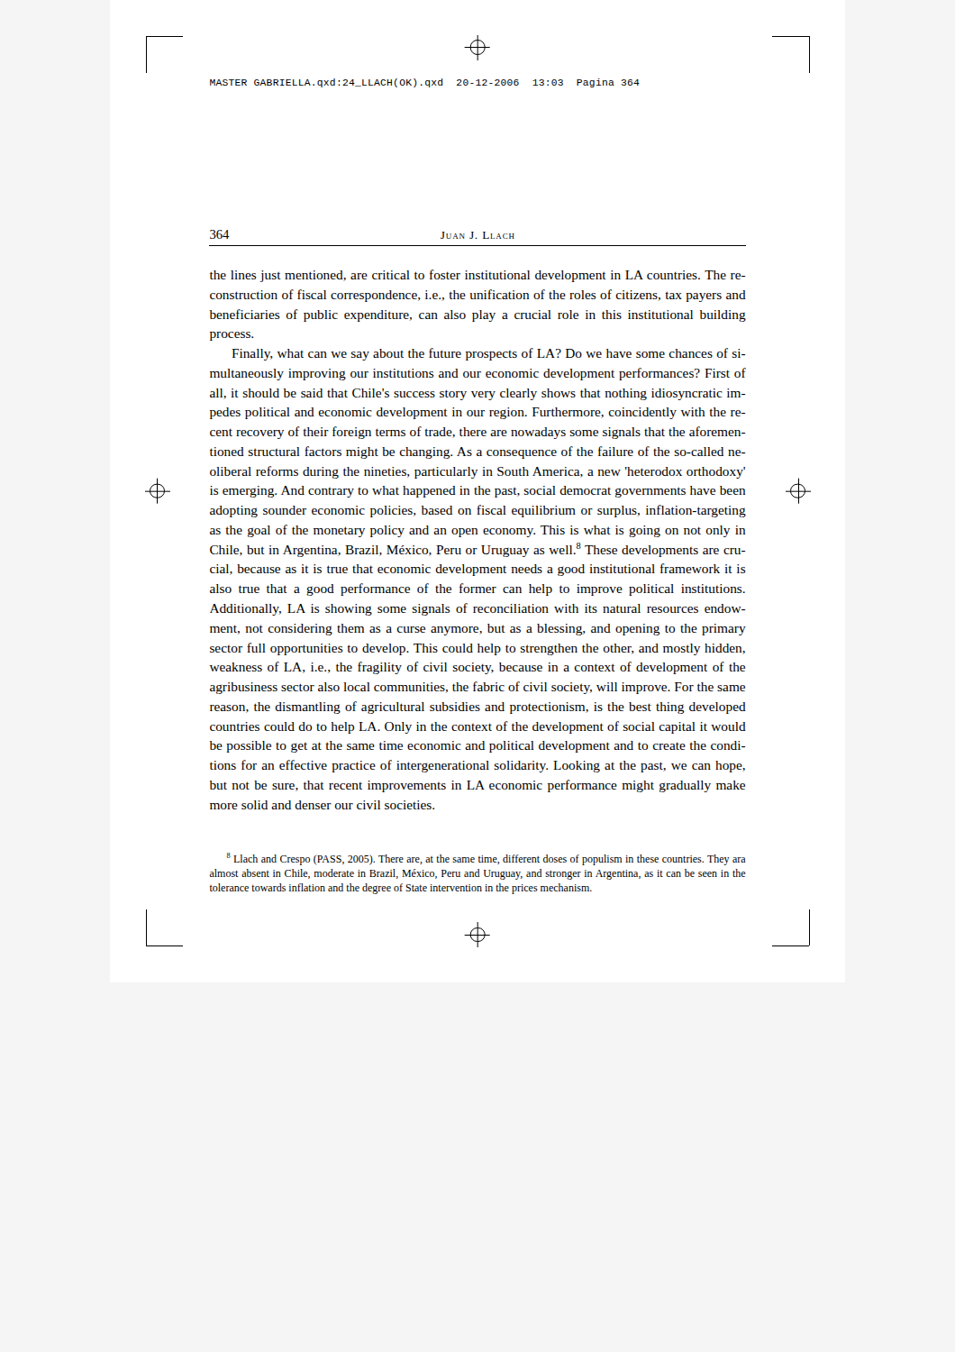MASTER GABRIELLA.qxd:24_LLACH(OK).qxd 20-12-2006 13:03 Pagina 364
364 Juan J. Llach
the lines just mentioned, are critical to foster institutional development in LA countries. The reconstruction of fiscal correspondence, i.e., the unification of the roles of citizens, tax payers and beneficiaries of public expenditure, can also play a crucial role in this institutional building process.
Finally, what can we say about the future prospects of LA? Do we have some chances of simultaneously improving our institutions and our economic development performances? First of all, it should be said that Chile's success story very clearly shows that nothing idiosyncratic impedes political and economic development in our region. Furthermore, coincidently with the recent recovery of their foreign terms of trade, there are nowadays some signals that the aforementioned structural factors might be changing. As a consequence of the failure of the so-called neoliberal reforms during the nineties, particularly in South America, a new 'heterodox orthodoxy' is emerging. And contrary to what happened in the past, social democrat governments have been adopting sounder economic policies, based on fiscal equilibrium or surplus, inflation-targeting as the goal of the monetary policy and an open economy. This is what is going on not only in Chile, but in Argentina, Brazil, México, Peru or Uruguay as well.8 These developments are crucial, because as it is true that economic development needs a good institutional framework it is also true that a good performance of the former can help to improve political institutions. Additionally, LA is showing some signals of reconciliation with its natural resources endowment, not considering them as a curse anymore, but as a blessing, and opening to the primary sector full opportunities to develop. This could help to strengthen the other, and mostly hidden, weakness of LA, i.e., the fragility of civil society, because in a context of development of the agribusiness sector also local communities, the fabric of civil society, will improve. For the same reason, the dismantling of agricultural subsidies and protectionism, is the best thing developed countries could do to help LA. Only in the context of the development of social capital it would be possible to get at the same time economic and political development and to create the conditions for an effective practice of intergenerational solidarity. Looking at the past, we can hope, but not be sure, that recent improvements in LA economic performance might gradually make more solid and denser our civil societies.
8 Llach and Crespo (PASS, 2005). There are, at the same time, different doses of populism in these countries. They ara almost absent in Chile, moderate in Brazil, México, Peru and Uruguay, and stronger in Argentina, as it can be seen in the tolerance towards inflation and the degree of State intervention in the prices mechanism.